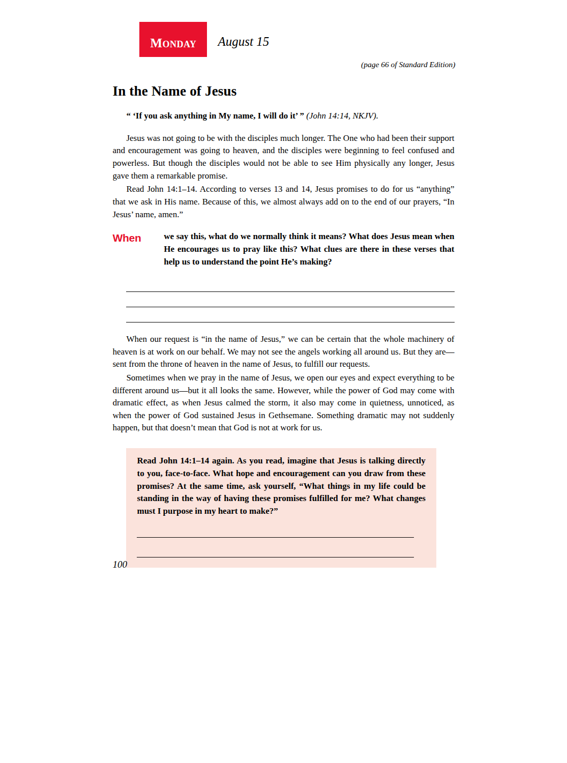Monday
August 15
(page 66 of Standard Edition)
In the Name of Jesus
“ ‘If you ask anything in My name, I will do it’ ” (John 14:14, NKJV).
Jesus was not going to be with the disciples much longer. The One who had been their support and encouragement was going to heaven, and the disciples were beginning to feel confused and powerless. But though the disciples would not be able to see Him physically any longer, Jesus gave them a remarkable promise.
Read John 14:1–14. According to verses 13 and 14, Jesus promises to do for us “anything” that we ask in His name. Because of this, we almost always add on to the end of our prayers, “In Jesus’ name, amen.”
When we say this, what do we normally think it means? What does Jesus mean when He encourages us to pray like this? What clues are there in these verses that help us to understand the point He’s making?
When our request is “in the name of Jesus,” we can be certain that the whole machinery of heaven is at work on our behalf. We may not see the angels working all around us. But they are—sent from the throne of heaven in the name of Jesus, to fulfill our requests.
Sometimes when we pray in the name of Jesus, we open our eyes and expect everything to be different around us—but it all looks the same. However, while the power of God may come with dramatic effect, as when Jesus calmed the storm, it also may come in quietness, unnoticed, as when the power of God sustained Jesus in Gethsemane. Something dramatic may not suddenly happen, but that doesn’t mean that God is not at work for us.
Read John 14:1–14 again. As you read, imagine that Jesus is talking directly to you, face-to-face. What hope and encouragement can you draw from these promises? At the same time, ask yourself, “What things in my life could be standing in the way of having these promises fulfilled for me? What changes must I purpose in my heart to make?”
100